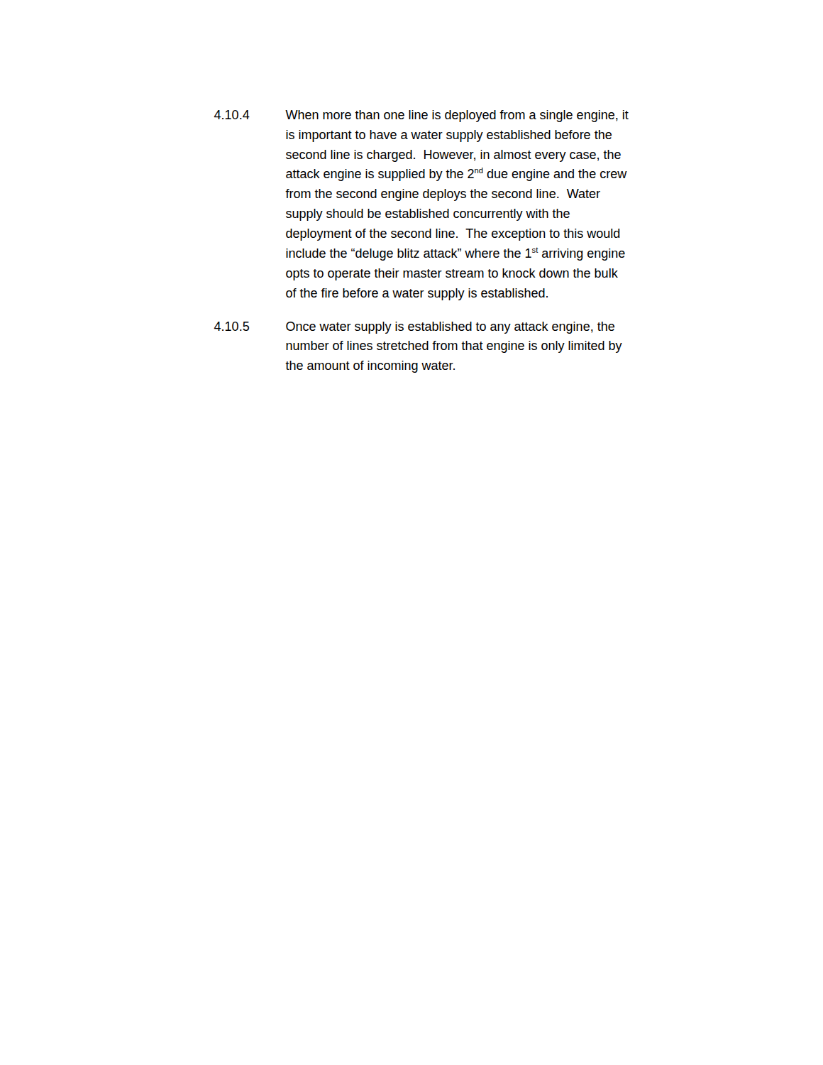4.10.4
When more than one line is deployed from a single engine, it is important to have a water supply established before the second line is charged. However, in almost every case, the attack engine is supplied by the 2nd due engine and the crew from the second engine deploys the second line. Water supply should be established concurrently with the deployment of the second line. The exception to this would include the “deluge blitz attack” where the 1st arriving engine opts to operate their master stream to knock down the bulk of the fire before a water supply is established.
4.10.5
Once water supply is established to any attack engine, the number of lines stretched from that engine is only limited by the amount of incoming water.